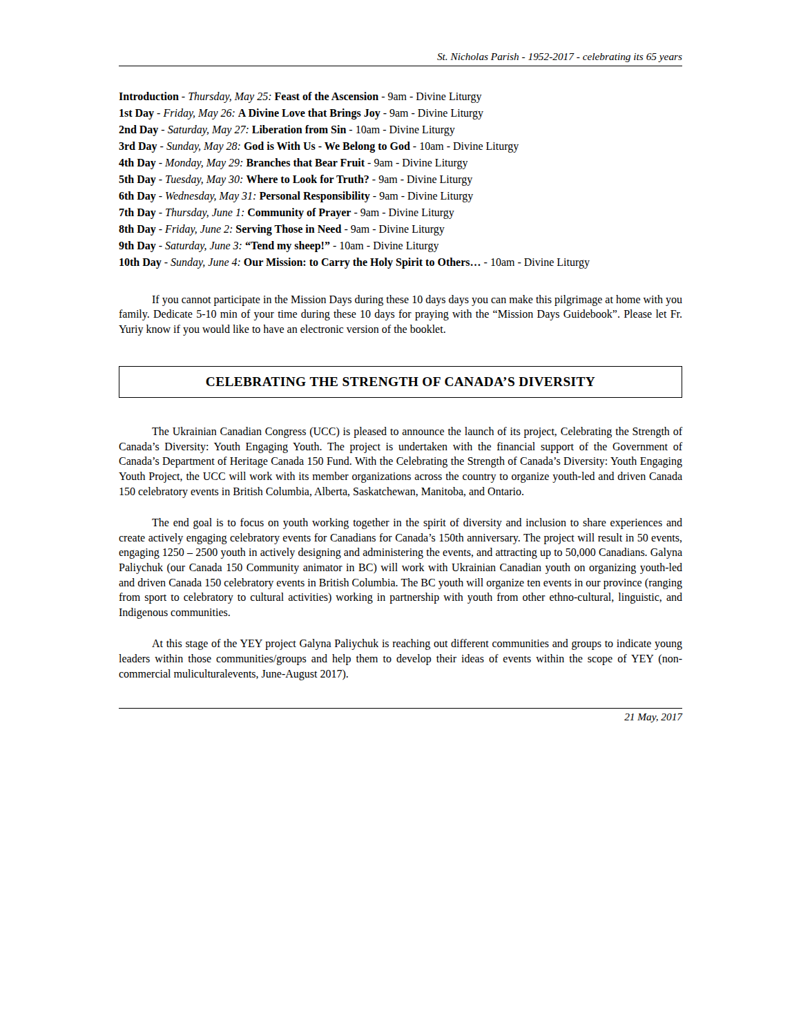St. Nicholas Parish - 1952-2017 - celebrating its 65 years
Introduction - Thursday, May 25: Feast of the Ascension - 9am - Divine Liturgy
1st Day - Friday, May 26: A Divine Love that Brings Joy - 9am - Divine Liturgy
2nd Day - Saturday, May 27: Liberation from Sin - 10am - Divine Liturgy
3rd Day - Sunday, May 28: God is With Us - We Belong to God - 10am - Divine Liturgy
4th Day - Monday, May 29: Branches that Bear Fruit - 9am - Divine Liturgy
5th Day - Tuesday, May 30: Where to Look for Truth? - 9am - Divine Liturgy
6th Day - Wednesday, May 31: Personal Responsibility - 9am - Divine Liturgy
7th Day - Thursday, June 1: Community of Prayer - 9am - Divine Liturgy
8th Day - Friday, June 2: Serving Those in Need - 9am - Divine Liturgy
9th Day - Saturday, June 3: “Tend my sheep!” - 10am - Divine Liturgy
10th Day - Sunday, June 4: Our Mission: to Carry the Holy Spirit to Others… - 10am - Divine Liturgy
If you cannot participate in the Mission Days during these 10 days days you can make this pilgrimage at home with you family. Dedicate 5-10 min of your time during these 10 days for praying with the “Mission Days Guidebook”. Please let Fr. Yuriy know if you would like to have an electronic version of the booklet.
CELEBRATING THE STRENGTH OF CANADA’S DIVERSITY
The Ukrainian Canadian Congress (UCC) is pleased to announce the launch of its project, Celebrating the Strength of Canada’s Diversity: Youth Engaging Youth. The project is undertaken with the financial support of the Government of Canada’s Department of Heritage Canada 150 Fund. With the Celebrating the Strength of Canada’s Diversity: Youth Engaging Youth Project, the UCC will work with its member organizations across the country to organize youth-led and driven Canada 150 celebratory events in British Columbia, Alberta, Saskatchewan, Manitoba, and Ontario.
The end goal is to focus on youth working together in the spirit of diversity and inclusion to share experiences and create actively engaging celebratory events for Canadians for Canada’s 150th anniversary. The project will result in 50 events, engaging 1250 – 2500 youth in actively designing and administering the events, and attracting up to 50,000 Canadians. Galyna Paliychuk (our Canada 150 Community animator in BC) will work with Ukrainian Canadian youth on organizing youth-led and driven Canada 150 celebratory events in British Columbia. The BC youth will organize ten events in our province (ranging from sport to celebratory to cultural activities) working in partnership with youth from other ethno-cultural, linguistic, and Indigenous communities.
At this stage of the YEY project Galyna Paliychuk is reaching out different communities and groups to indicate young leaders within those communities/groups and help them to develop their ideas of events within the scope of YEY (non-commercial muliculturalevents, June-August 2017).
21 May, 2017